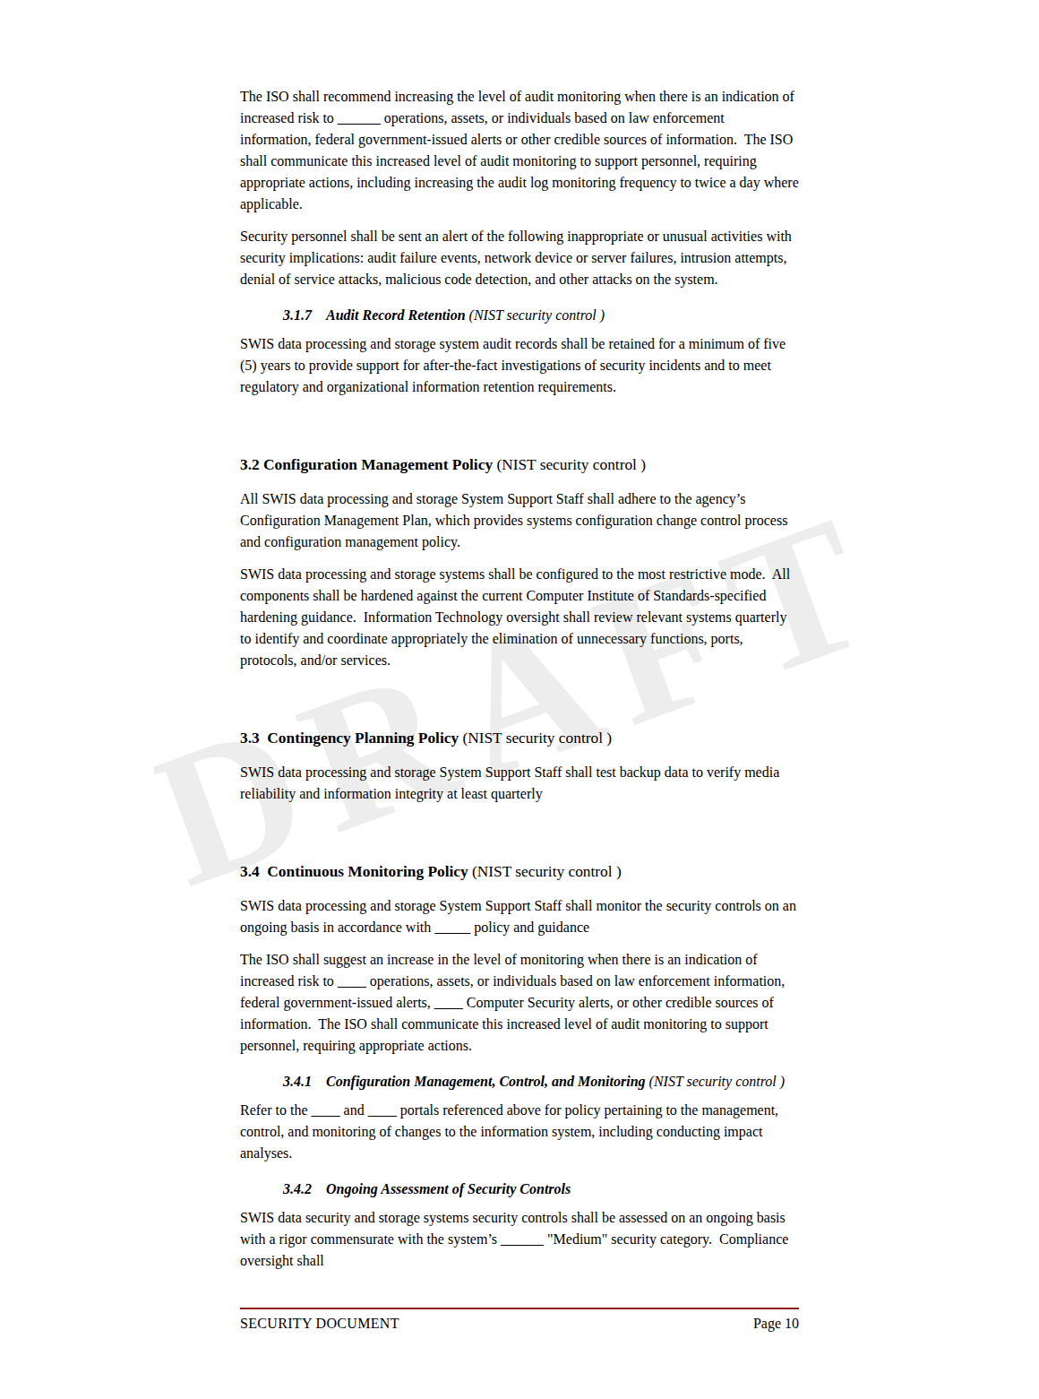DRAFT
The ISO shall recommend increasing the level of audit monitoring when there is an indication of increased risk to ______ operations, assets, or individuals based on law enforcement information, federal government-issued alerts or other credible sources of information. The ISO shall communicate this increased level of audit monitoring to support personnel, requiring appropriate actions, including increasing the audit log monitoring frequency to twice a day where applicable.
Security personnel shall be sent an alert of the following inappropriate or unusual activities with security implications: audit failure events, network device or server failures, intrusion attempts, denial of service attacks, malicious code detection, and other attacks on the system.
3.1.7 Audit Record Retention (NIST security control )
SWIS data processing and storage system audit records shall be retained for a minimum of five (5) years to provide support for after-the-fact investigations of security incidents and to meet regulatory and organizational information retention requirements.
3.2 Configuration Management Policy (NIST security control )
All SWIS data processing and storage System Support Staff shall adhere to the agency’s Configuration Management Plan, which provides systems configuration change control process and configuration management policy.
SWIS data processing and storage systems shall be configured to the most restrictive mode. All components shall be hardened against the current Computer Institute of Standards-specified hardening guidance. Information Technology oversight shall review relevant systems quarterly to identify and coordinate appropriately the elimination of unnecessary functions, ports, protocols, and/or services.
3.3 Contingency Planning Policy (NIST security control )
SWIS data processing and storage System Support Staff shall test backup data to verify media reliability and information integrity at least quarterly
3.4 Continuous Monitoring Policy (NIST security control )
SWIS data processing and storage System Support Staff shall monitor the security controls on an ongoing basis in accordance with _____ policy and guidance
The ISO shall suggest an increase in the level of monitoring when there is an indication of increased risk to ____ operations, assets, or individuals based on law enforcement information, federal government-issued alerts, ____ Computer Security alerts, or other credible sources of information. The ISO shall communicate this increased level of audit monitoring to support personnel, requiring appropriate actions.
3.4.1 Configuration Management, Control, and Monitoring (NIST security control )
Refer to the ____ and ____ portals referenced above for policy pertaining to the management, control, and monitoring of changes to the information system, including conducting impact analyses.
3.4.2 Ongoing Assessment of Security Controls
SWIS data security and storage systems security controls shall be assessed on an ongoing basis with a rigor commensurate with the system’s ______ "Medium" security category. Compliance oversight shall
SECURITY DOCUMENT Page 10